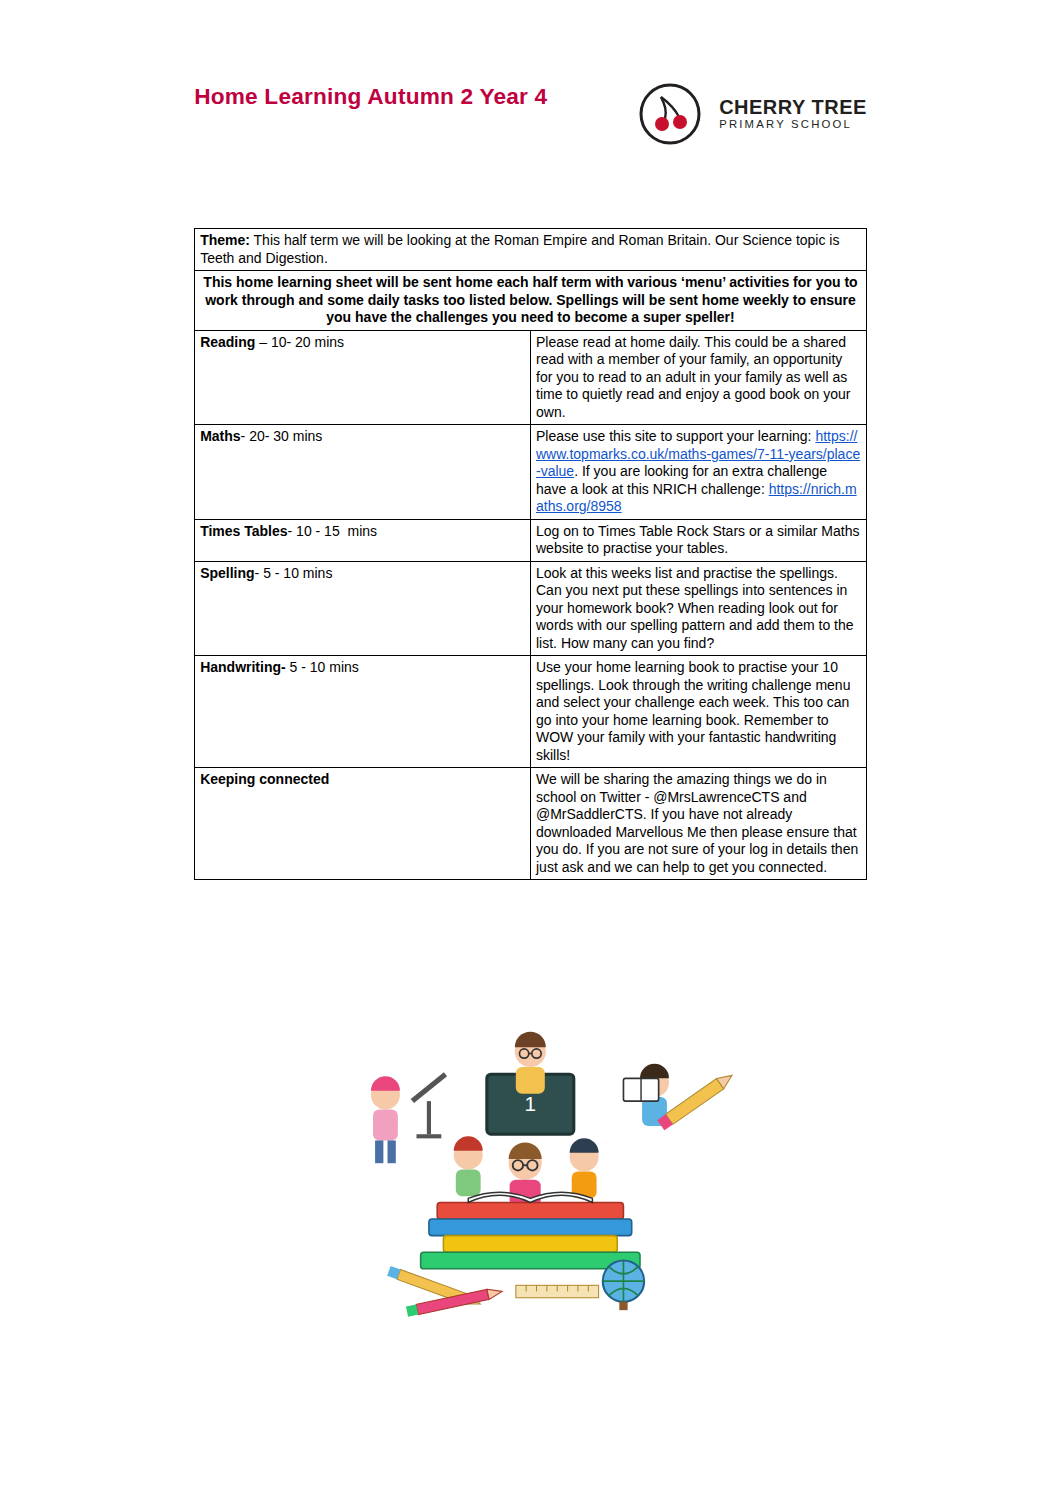Home Learning Autumn 2 Year 4
CHERRY TREE PRIMARY SCHOOL
| Theme: This half term we will be looking at the Roman Empire and Roman Britain. Our Science topic is Teeth and Digestion. |
| This home learning sheet will be sent home each half term with various ‘menu’ activities for you to work through and some daily tasks too listed below. Spellings will be sent home weekly to ensure you have the challenges you need to become a super speller! |
| Reading – 10- 20 mins | Please read at home daily. This could be a shared read with a member of your family, an opportunity for you to read to an adult in your family as well as time to quietly read and enjoy a good book on your own. |
| Maths - 20- 30 mins | Please use this site to support your learning: https://www.topmarks.co.uk/maths-games/7-11-years/place-value . If you are looking for an extra challenge have a look at this NRICH challenge: https://nrich.maths.org/8958 |
| Times Tables - 10 - 15 mins | Log on to Times Table Rock Stars or a similar Maths website to practise your tables. |
| Spelling - 5 - 10 mins | Look at this weeks list and practise the spellings. Can you next put these spellings into sentences in your homework book? When reading look out for words with our spelling pattern and add them to the list. How many can you find? |
| Handwriting- 5 - 10 mins | Use your home learning book to practise your 10 spellings. Look through the writing challenge menu and select your challenge each week. This too can go into your home learning book. Remember to WOW your family with your fantastic handwriting skills! |
| Keeping connected | We will be sharing the amazing things we do in school on Twitter - @MrsLawrenceCTS and @MrSaddlerCTS. If you have not already downloaded Marvellous Me then please ensure that you do. If you are not sure of your log in details then just ask and we can help to get you connected. |
1